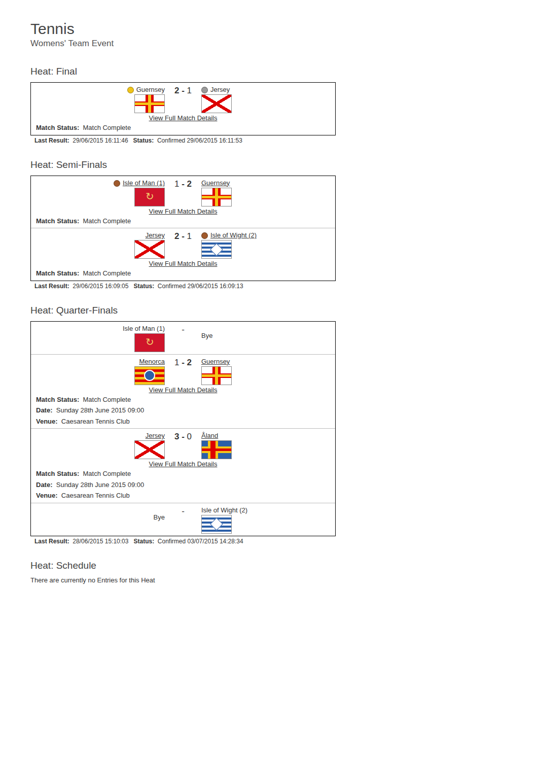Tennis
Womens' Team Event
Heat: Final
| Guernsey | 2 - 1 | Jersey |
View Full Match Details
Match Status: Match Complete
Last Result: 29/06/2015 16:11:46 Status: Confirmed 29/06/2015 16:11:53
Heat: Semi-Finals
| Isle of Man (1) | 1 - 2 | Guernsey |
View Full Match Details
Match Status: Match Complete
| Jersey | 2 - 1 | Isle of Wight (2) |
View Full Match Details
Match Status: Match Complete
Last Result: 29/06/2015 16:09:05 Status: Confirmed 29/06/2015 16:09:13
Heat: Quarter-Finals
| Isle of Man (1) | - | Bye |
| Menorca | 1 - 2 | Guernsey |
View Full Match Details
Match Status: Match Complete
Date: Sunday 28th June 2015 09:00
Venue: Caesarean Tennis Club
| Jersey | 3 - 0 | Åland |
View Full Match Details
Match Status: Match Complete
Date: Sunday 28th June 2015 09:00
Venue: Caesarean Tennis Club
| Bye | - | Isle of Wight (2) |
Last Result: 28/06/2015 15:10:03 Status: Confirmed 03/07/2015 14:28:34
Heat: Schedule
There are currently no Entries for this Heat